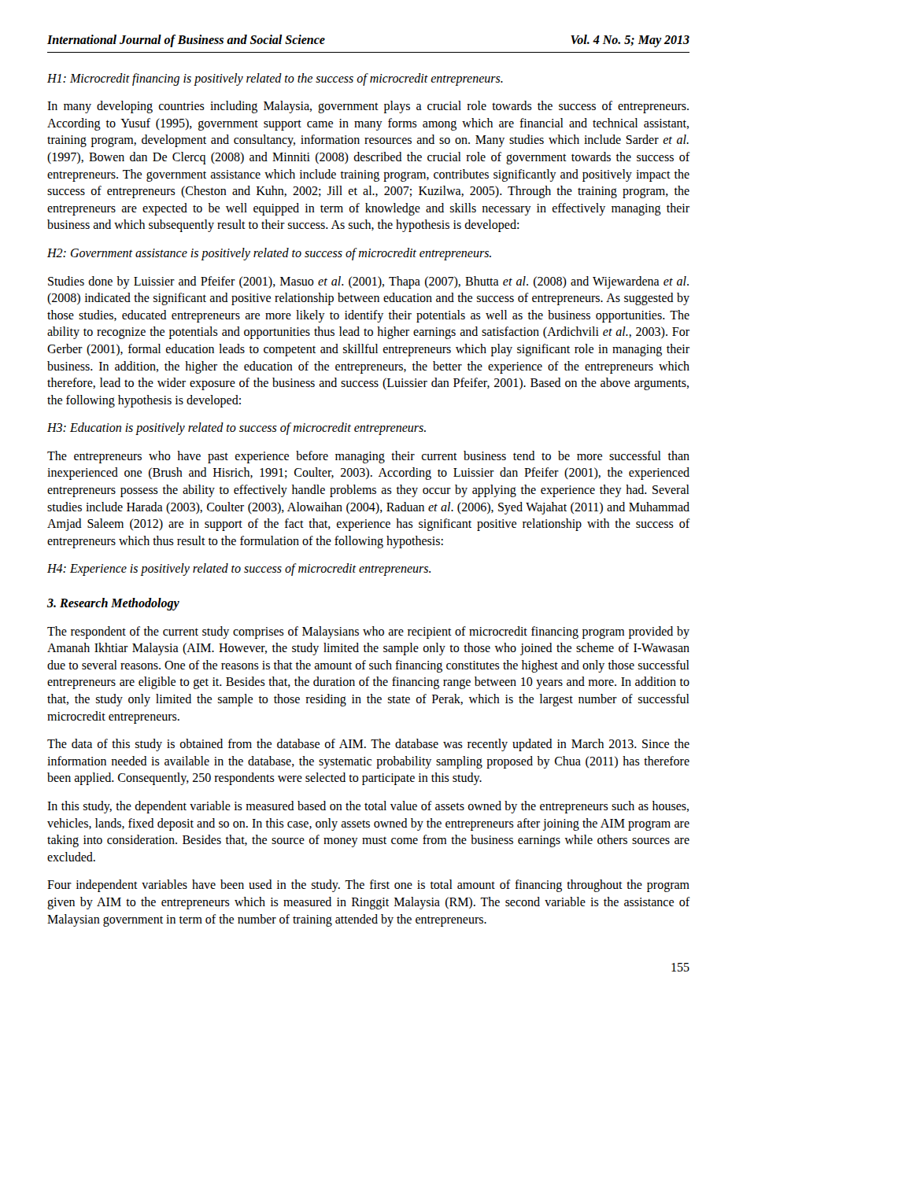International Journal of Business and Social Science
Vol. 4 No. 5; May 2013
H1: Microcredit financing is positively related to the success of microcredit entrepreneurs.
In many developing countries including Malaysia, government plays a crucial role towards the success of entrepreneurs. According to Yusuf (1995), government support came in many forms among which are financial and technical assistant, training program, development and consultancy, information resources and so on. Many studies which include Sarder et al. (1997), Bowen dan De Clercq (2008) and Minniti (2008) described the crucial role of government towards the success of entrepreneurs. The government assistance which include training program, contributes significantly and positively impact the success of entrepreneurs (Cheston and Kuhn, 2002; Jill et al., 2007; Kuzilwa, 2005). Through the training program, the entrepreneurs are expected to be well equipped in term of knowledge and skills necessary in effectively managing their business and which subsequently result to their success. As such, the hypothesis is developed:
H2: Government assistance is positively related to success of microcredit entrepreneurs.
Studies done by Luissier and Pfeifer (2001), Masuo et al. (2001), Thapa (2007), Bhutta et al. (2008) and Wijewardena et al. (2008) indicated the significant and positive relationship between education and the success of entrepreneurs. As suggested by those studies, educated entrepreneurs are more likely to identify their potentials as well as the business opportunities. The ability to recognize the potentials and opportunities thus lead to higher earnings and satisfaction (Ardichvili et al., 2003). For Gerber (2001), formal education leads to competent and skillful entrepreneurs which play significant role in managing their business. In addition, the higher the education of the entrepreneurs, the better the experience of the entrepreneurs which therefore, lead to the wider exposure of the business and success (Luissier dan Pfeifer, 2001). Based on the above arguments, the following hypothesis is developed:
H3: Education is positively related to success of microcredit entrepreneurs.
The entrepreneurs who have past experience before managing their current business tend to be more successful than inexperienced one (Brush and Hisrich, 1991; Coulter, 2003). According to Luissier dan Pfeifer (2001), the experienced entrepreneurs possess the ability to effectively handle problems as they occur by applying the experience they had. Several studies include Harada (2003), Coulter (2003), Alowaihan (2004), Raduan et al. (2006), Syed Wajahat (2011) and Muhammad Amjad Saleem (2012) are in support of the fact that, experience has significant positive relationship with the success of entrepreneurs which thus result to the formulation of the following hypothesis:
H4: Experience is positively related to success of microcredit entrepreneurs.
3. Research Methodology
The respondent of the current study comprises of Malaysians who are recipient of microcredit financing program provided by Amanah Ikhtiar Malaysia (AIM. However, the study limited the sample only to those who joined the scheme of I-Wawasan due to several reasons. One of the reasons is that the amount of such financing constitutes the highest and only those successful entrepreneurs are eligible to get it. Besides that, the duration of the financing range between 10 years and more. In addition to that, the study only limited the sample to those residing in the state of Perak, which is the largest number of successful microcredit entrepreneurs.
The data of this study is obtained from the database of AIM. The database was recently updated in March 2013. Since the information needed is available in the database, the systematic probability sampling proposed by Chua (2011) has therefore been applied. Consequently, 250 respondents were selected to participate in this study.
In this study, the dependent variable is measured based on the total value of assets owned by the entrepreneurs such as houses, vehicles, lands, fixed deposit and so on. In this case, only assets owned by the entrepreneurs after joining the AIM program are taking into consideration. Besides that, the source of money must come from the business earnings while others sources are excluded.
Four independent variables have been used in the study. The first one is total amount of financing throughout the program given by AIM to the entrepreneurs which is measured in Ringgit Malaysia (RM). The second variable is the assistance of Malaysian government in term of the number of training attended by the entrepreneurs.
155